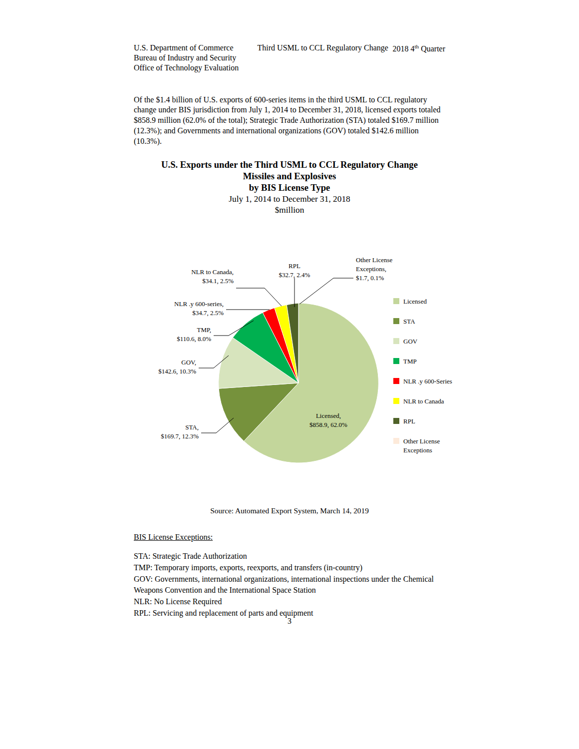U.S. Department of Commerce
Bureau of Industry and Security
Office of Technology Evaluation
Third USML to CCL Regulatory Change
2018 4th Quarter
Of the $1.4 billion of U.S. exports of 600-series items in the third USML to CCL regulatory change under BIS jurisdiction from July 1, 2014 to December 31, 2018, licensed exports totaled $858.9 million (62.0% of the total); Strategic Trade Authorization (STA) totaled $169.7 million (12.3%); and Governments and international organizations (GOV) totaled $142.6 million (10.3%).
U.S. Exports under the Third USML to CCL Regulatory Change
Missiles and Explosives
by BIS License Type
July 1, 2014 to December 31, 2018
$million
NLR to Canada, $34.1, 2.5% NLR .y 600-series, $34.7, 2.5% TMP, $110.6, 8.0% GOV, $142.6, 10.3% STA, $169.7, 12.3% RPL $32.7, 2.4% Other License Exceptions, $1.7, 0.1% Licensed, $858.9, 62.0% Licensed STA GOV TMP NLR .y 600-Series NLR to Canada RPL Other License Exceptions
Source: Automated Export System, March 14, 2019
BIS License Exceptions:
STA: Strategic Trade Authorization
TMP: Temporary imports, exports, reexports, and transfers (in-country)
GOV: Governments, international organizations, international inspections under the Chemical
Weapons Convention and the International Space Station
NLR: No License Required
RPL: Servicing and replacement of parts and equipment
3